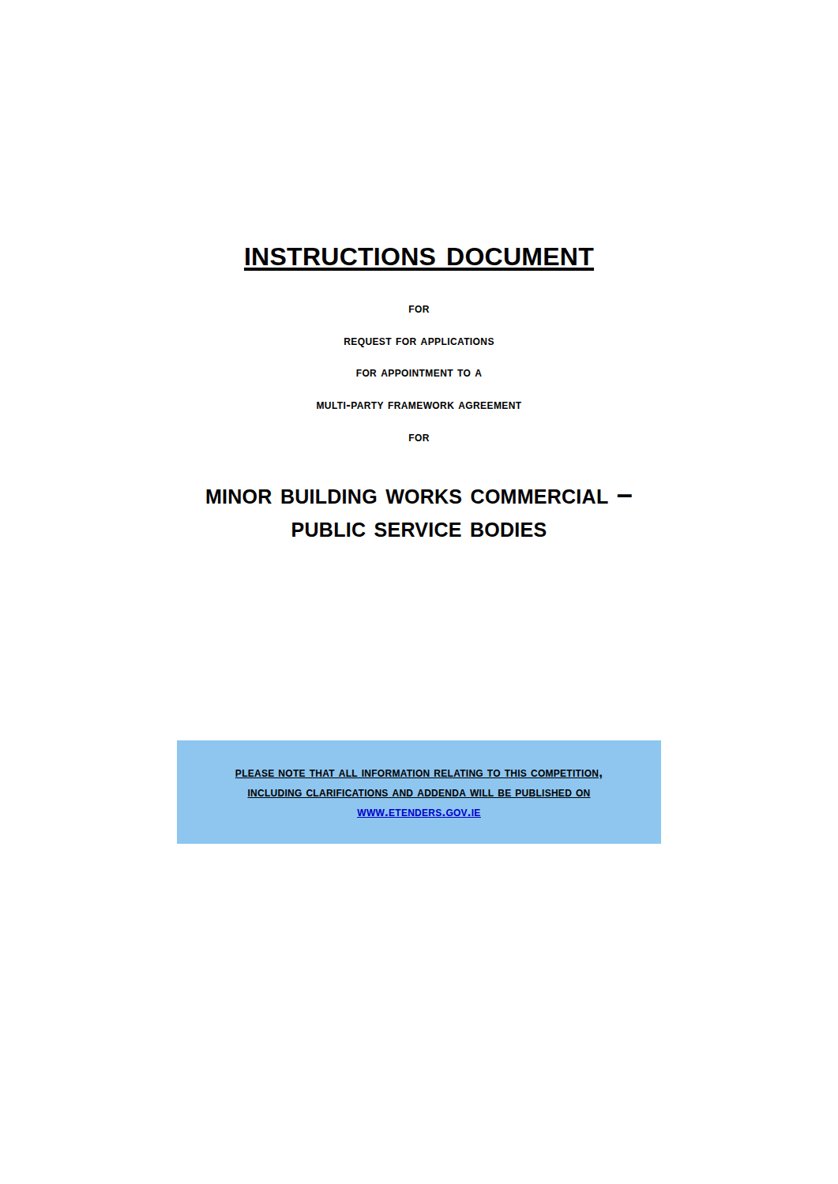Instructions Document
For
Request For Applications
For Appointment To A
Multi-Party Framework Agreement
For
Minor Building Works Commercial –
Public Service Bodies
Please Note That All Information Relating To This Competition,
Including Clarifications And Addenda Will Be Published On
www.etenders.gov.ie